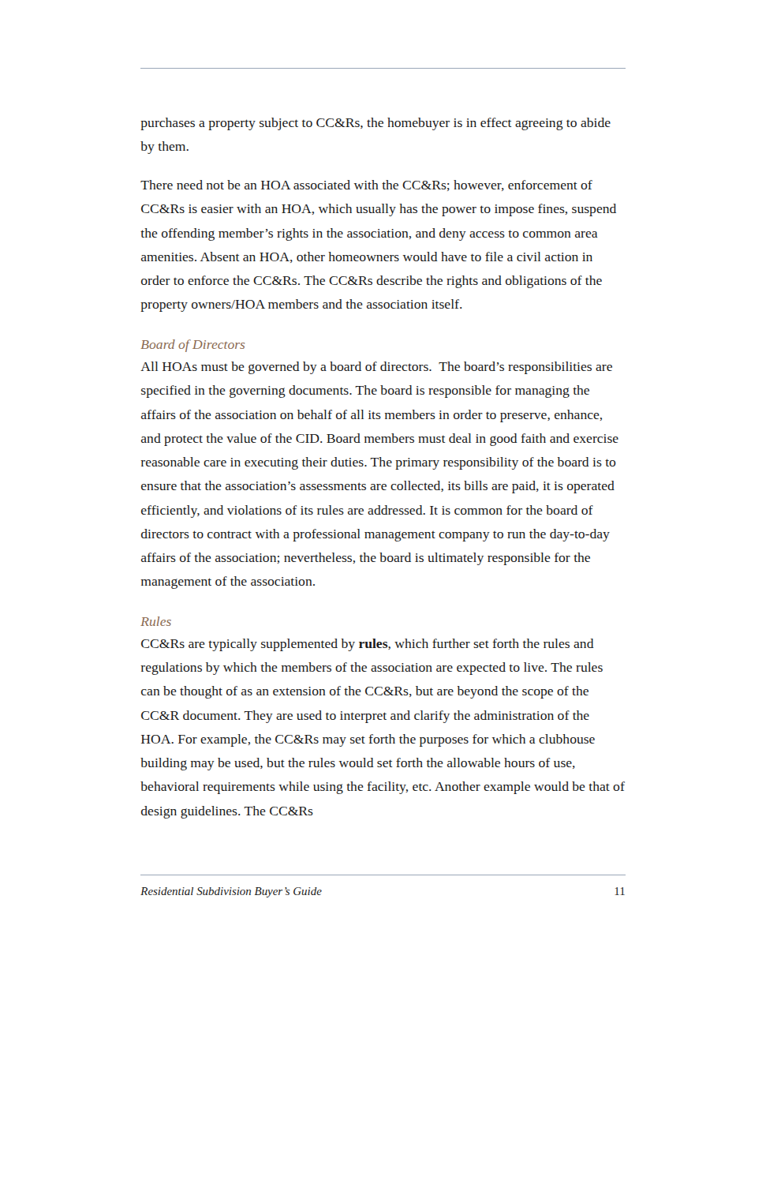purchases a property subject to CC&Rs, the homebuyer is in effect agreeing to abide by them.
There need not be an HOA associated with the CC&Rs; however, enforcement of CC&Rs is easier with an HOA, which usually has the power to impose fines, suspend the offending member’s rights in the association, and deny access to common area amenities. Absent an HOA, other homeowners would have to file a civil action in order to enforce the CC&Rs. The CC&Rs describe the rights and obligations of the property owners/HOA members and the association itself.
Board of Directors
All HOAs must be governed by a board of directors. The board’s responsibilities are specified in the governing documents. The board is responsible for managing the affairs of the association on behalf of all its members in order to preserve, enhance, and protect the value of the CID. Board members must deal in good faith and exercise reasonable care in executing their duties. The primary responsibility of the board is to ensure that the association’s assessments are collected, its bills are paid, it is operated efficiently, and violations of its rules are addressed. It is common for the board of directors to contract with a professional management company to run the day-to-day affairs of the association; nevertheless, the board is ultimately responsible for the management of the association.
Rules
CC&Rs are typically supplemented by rules, which further set forth the rules and regulations by which the members of the association are expected to live. The rules can be thought of as an extension of the CC&Rs, but are beyond the scope of the CC&R document. They are used to interpret and clarify the administration of the HOA. For example, the CC&Rs may set forth the purposes for which a clubhouse building may be used, but the rules would set forth the allowable hours of use, behavioral requirements while using the facility, etc. Another example would be that of design guidelines. The CC&Rs
Residential Subdivision Buyer’s Guide 11